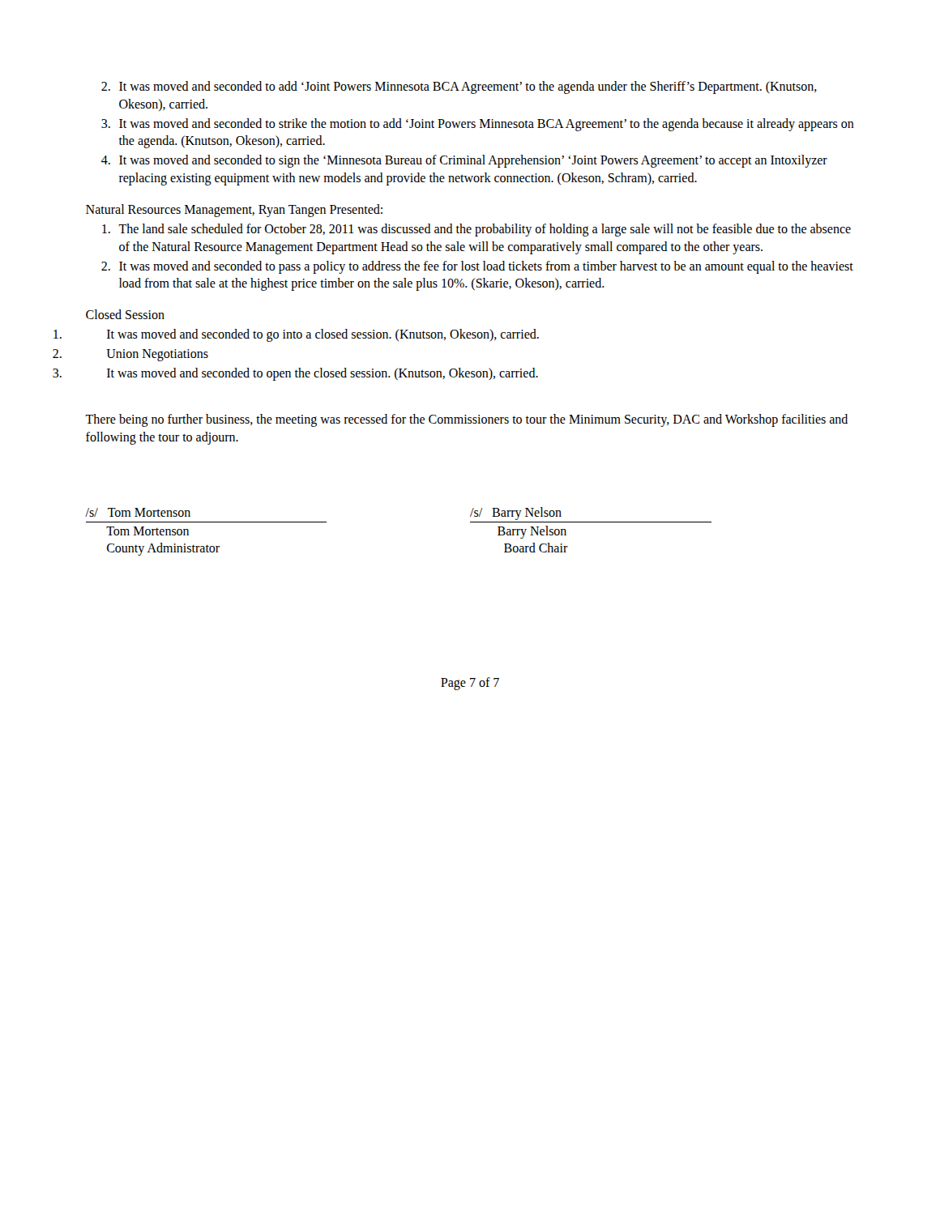It was moved and seconded to add ‘Joint Powers Minnesota BCA Agreement’ to the agenda under the Sheriff’s Department. (Knutson, Okeson), carried.
It was moved and seconded to strike the motion to add ‘Joint Powers Minnesota BCA Agreement’ to the agenda because it already appears on the agenda. (Knutson, Okeson), carried.
It was moved and seconded to sign the ‘Minnesota Bureau of Criminal Apprehension’ ‘Joint Powers Agreement’ to accept an Intoxilyzer replacing existing equipment with new models and provide the network connection. (Okeson, Schram), carried.
Natural Resources Management, Ryan Tangen Presented:
The land sale scheduled for October 28, 2011 was discussed and the probability of holding a large sale will not be feasible due to the absence of the Natural Resource Management Department Head so the sale will be comparatively small compared to the other years.
It was moved and seconded to pass a policy to address the fee for lost load tickets from a timber harvest to be an amount equal to the heaviest load from that sale at the highest price timber on the sale plus 10%. (Skarie, Okeson), carried.
Closed Session
1. It was moved and seconded to go into a closed session. (Knutson, Okeson), carried.
2. Union Negotiations
3. It was moved and seconded to open the closed session. (Knutson, Okeson), carried.
There being no further business, the meeting was recessed for the Commissioners to tour the Minimum Security, DAC and Workshop facilities and following the tour to adjourn.
| /s/ Tom Mortenson Tom Mortenson County Administrator | /s/ Barry Nelson Barry Nelson Board Chair |
Page 7 of 7